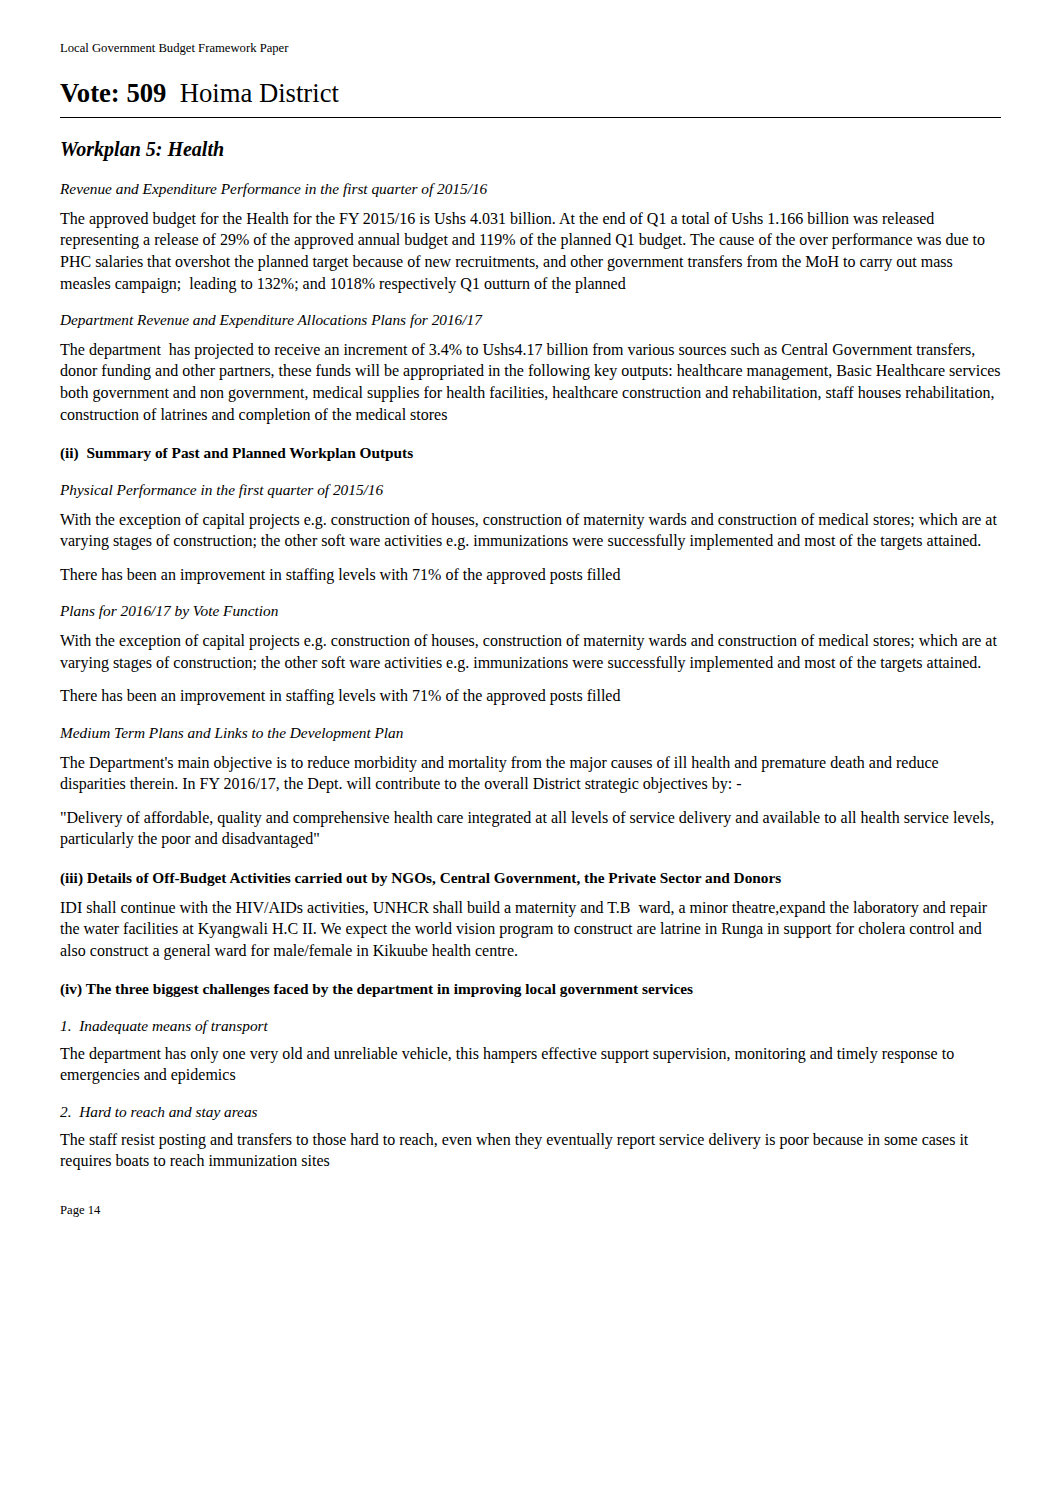Local Government Budget Framework Paper
Vote: 509 Hoima District
Workplan 5: Health
Revenue and Expenditure Performance in the first quarter of 2015/16
The approved budget for the Health for the FY 2015/16 is Ushs 4.031 billion. At the end of Q1 a total of Ushs 1.166 billion was released representing a release of 29% of the approved annual budget and 119% of the planned Q1 budget. The cause of the over performance was due to PHC salaries that overshot the planned target because of new recruitments, and other government transfers from the MoH to carry out mass measles campaign; leading to 132%; and 1018% respectively Q1 outturn of the planned
Department Revenue and Expenditure Allocations Plans for 2016/17
The department has projected to receive an increment of 3.4% to Ushs4.17 billion from various sources such as Central Government transfers, donor funding and other partners, these funds will be appropriated in the following key outputs: healthcare management, Basic Healthcare services both government and non government, medical supplies for health facilities, healthcare construction and rehabilitation, staff houses rehabilitation, construction of latrines and completion of the medical stores
(ii) Summary of Past and Planned Workplan Outputs
Physical Performance in the first quarter of 2015/16
With the exception of capital projects e.g. construction of houses, construction of maternity wards and construction of medical stores; which are at varying stages of construction; the other soft ware activities e.g. immunizations were successfully implemented and most of the targets attained.
There has been an improvement in staffing levels with 71% of the approved posts filled
Plans for 2016/17 by Vote Function
With the exception of capital projects e.g. construction of houses, construction of maternity wards and construction of medical stores; which are at varying stages of construction; the other soft ware activities e.g. immunizations were successfully implemented and most of the targets attained.
There has been an improvement in staffing levels with 71% of the approved posts filled
Medium Term Plans and Links to the Development Plan
The Department's main objective is to reduce morbidity and mortality from the major causes of ill health and premature death and reduce disparities therein. In FY 2016/17, the Dept. will contribute to the overall District strategic objectives by: -
"Delivery of affordable, quality and comprehensive health care integrated at all levels of service delivery and available to all health service levels, particularly the poor and disadvantaged"
(iii) Details of Off-Budget Activities carried out by NGOs, Central Government, the Private Sector and Donors
IDI shall continue with the HIV/AIDs activities, UNHCR shall build a maternity and T.B ward, a minor theatre,expand the laboratory and repair the water facilities at Kyangwali H.C II. We expect the world vision program to construct are latrine in Runga in support for cholera control and also construct a general ward for male/female in Kikuube health centre.
(iv) The three biggest challenges faced by the department in improving local government services
1. Inadequate means of transport
The department has only one very old and unreliable vehicle, this hampers effective support supervision, monitoring and timely response to emergencies and epidemics
2. Hard to reach and stay areas
The staff resist posting and transfers to those hard to reach, even when they eventually report service delivery is poor because in some cases it requires boats to reach immunization sites
Page 14